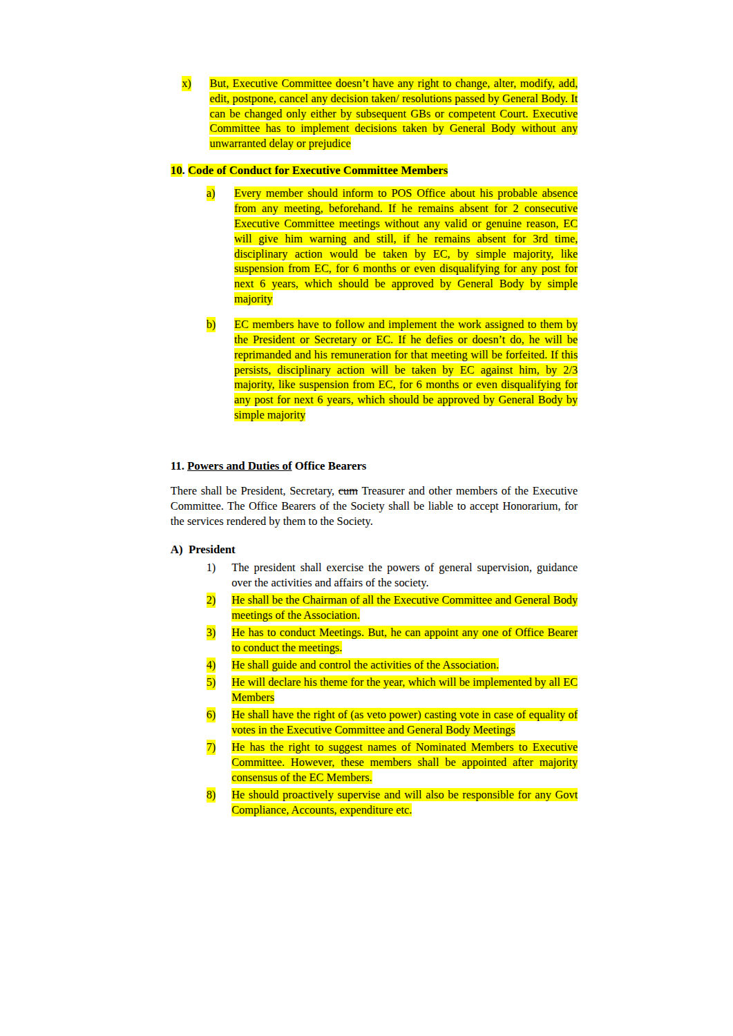x) But, Executive Committee doesn’t have any right to change, alter, modify, add, edit, postpone, cancel any decision taken/ resolutions passed by General Body. It can be changed only either by subsequent GBs or competent Court. Executive Committee has to implement decisions taken by General Body without any unwarranted delay or prejudice
10. Code of Conduct for Executive Committee Members
a) Every member should inform to POS Office about his probable absence from any meeting, beforehand. If he remains absent for 2 consecutive Executive Committee meetings without any valid or genuine reason, EC will give him warning and still, if he remains absent for 3rd time, disciplinary action would be taken by EC, by simple majority, like suspension from EC, for 6 months or even disqualifying for any post for next 6 years, which should be approved by General Body by simple majority
b) EC members have to follow and implement the work assigned to them by the President or Secretary or EC. If he defies or doesn’t do, he will be reprimanded and his remuneration for that meeting will be forfeited. If this persists, disciplinary action will be taken by EC against him, by 2/3 majority, like suspension from EC, for 6 months or even disqualifying for any post for next 6 years, which should be approved by General Body by simple majority
11. Powers and Duties of Office Bearers
There shall be President, Secretary, cum Treasurer and other members of the Executive Committee. The Office Bearers of the Society shall be liable to accept Honorarium, for the services rendered by them to the Society.
A) President
1) The president shall exercise the powers of general supervision, guidance over the activities and affairs of the society.
2) He shall be the Chairman of all the Executive Committee and General Body meetings of the Association.
3) He has to conduct Meetings. But, he can appoint any one of Office Bearer to conduct the meetings.
4) He shall guide and control the activities of the Association.
5) He will declare his theme for the year, which will be implemented by all EC Members
6) He shall have the right of (as veto power) casting vote in case of equality of votes in the Executive Committee and General Body Meetings
7) He has the right to suggest names of Nominated Members to Executive Committee. However, these members shall be appointed after majority consensus of the EC Members.
8) He should proactively supervise and will also be responsible for any Govt Compliance, Accounts, expenditure etc.